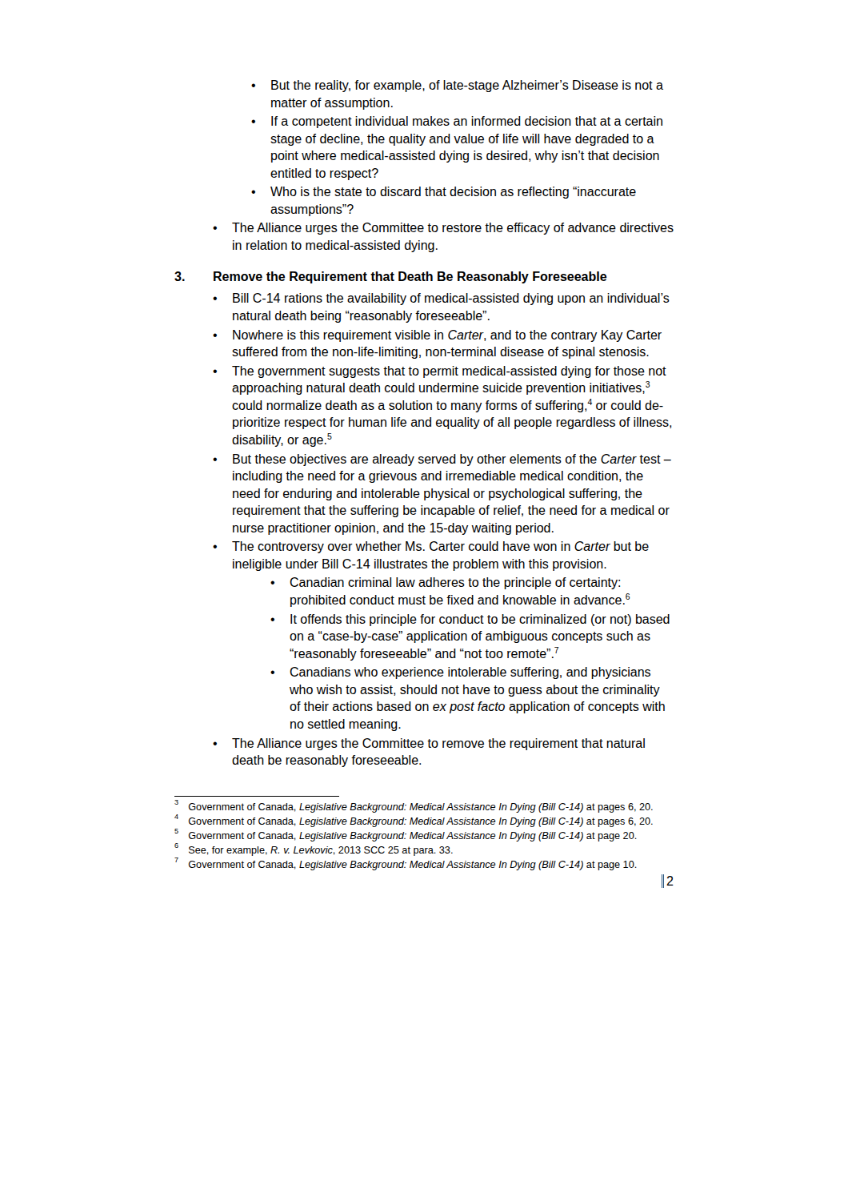But the reality, for example, of late-stage Alzheimer’s Disease is not a matter of assumption.
If a competent individual makes an informed decision that at a certain stage of decline, the quality and value of life will have degraded to a point where medical-assisted dying is desired, why isn’t that decision entitled to respect?
Who is the state to discard that decision as reflecting “inaccurate assumptions”?
The Alliance urges the Committee to restore the efficacy of advance directives in relation to medical-assisted dying.
3. Remove the Requirement that Death Be Reasonably Foreseeable
Bill C-14 rations the availability of medical-assisted dying upon an individual’s natural death being “reasonably foreseeable”.
Nowhere is this requirement visible in Carter, and to the contrary Kay Carter suffered from the non-life-limiting, non-terminal disease of spinal stenosis.
The government suggests that to permit medical-assisted dying for those not approaching natural death could undermine suicide prevention initiatives,3 could normalize death as a solution to many forms of suffering,4 or could de-prioritize respect for human life and equality of all people regardless of illness, disability, or age.5
But these objectives are already served by other elements of the Carter test – including the need for a grievous and irremediable medical condition, the need for enduring and intolerable physical or psychological suffering, the requirement that the suffering be incapable of relief, the need for a medical or nurse practitioner opinion, and the 15-day waiting period.
The controversy over whether Ms. Carter could have won in Carter but be ineligible under Bill C-14 illustrates the problem with this provision.
Canadian criminal law adheres to the principle of certainty: prohibited conduct must be fixed and knowable in advance.6
It offends this principle for conduct to be criminalized (or not) based on a “case-by-case” application of ambiguous concepts such as “reasonably foreseeable” and “not too remote”.7
Canadians who experience intolerable suffering, and physicians who wish to assist, should not have to guess about the criminality of their actions based on ex post facto application of concepts with no settled meaning.
The Alliance urges the Committee to remove the requirement that natural death be reasonably foreseeable.
3 Government of Canada, Legislative Background: Medical Assistance In Dying (Bill C-14) at pages 6, 20.
4 Government of Canada, Legislative Background: Medical Assistance In Dying (Bill C-14) at pages 6, 20.
5 Government of Canada, Legislative Background: Medical Assistance In Dying (Bill C-14) at page 20.
6 See, for example, R. v. Levkovic, 2013 SCC 25 at para. 33.
7 Government of Canada, Legislative Background: Medical Assistance In Dying (Bill C-14) at page 10.
2